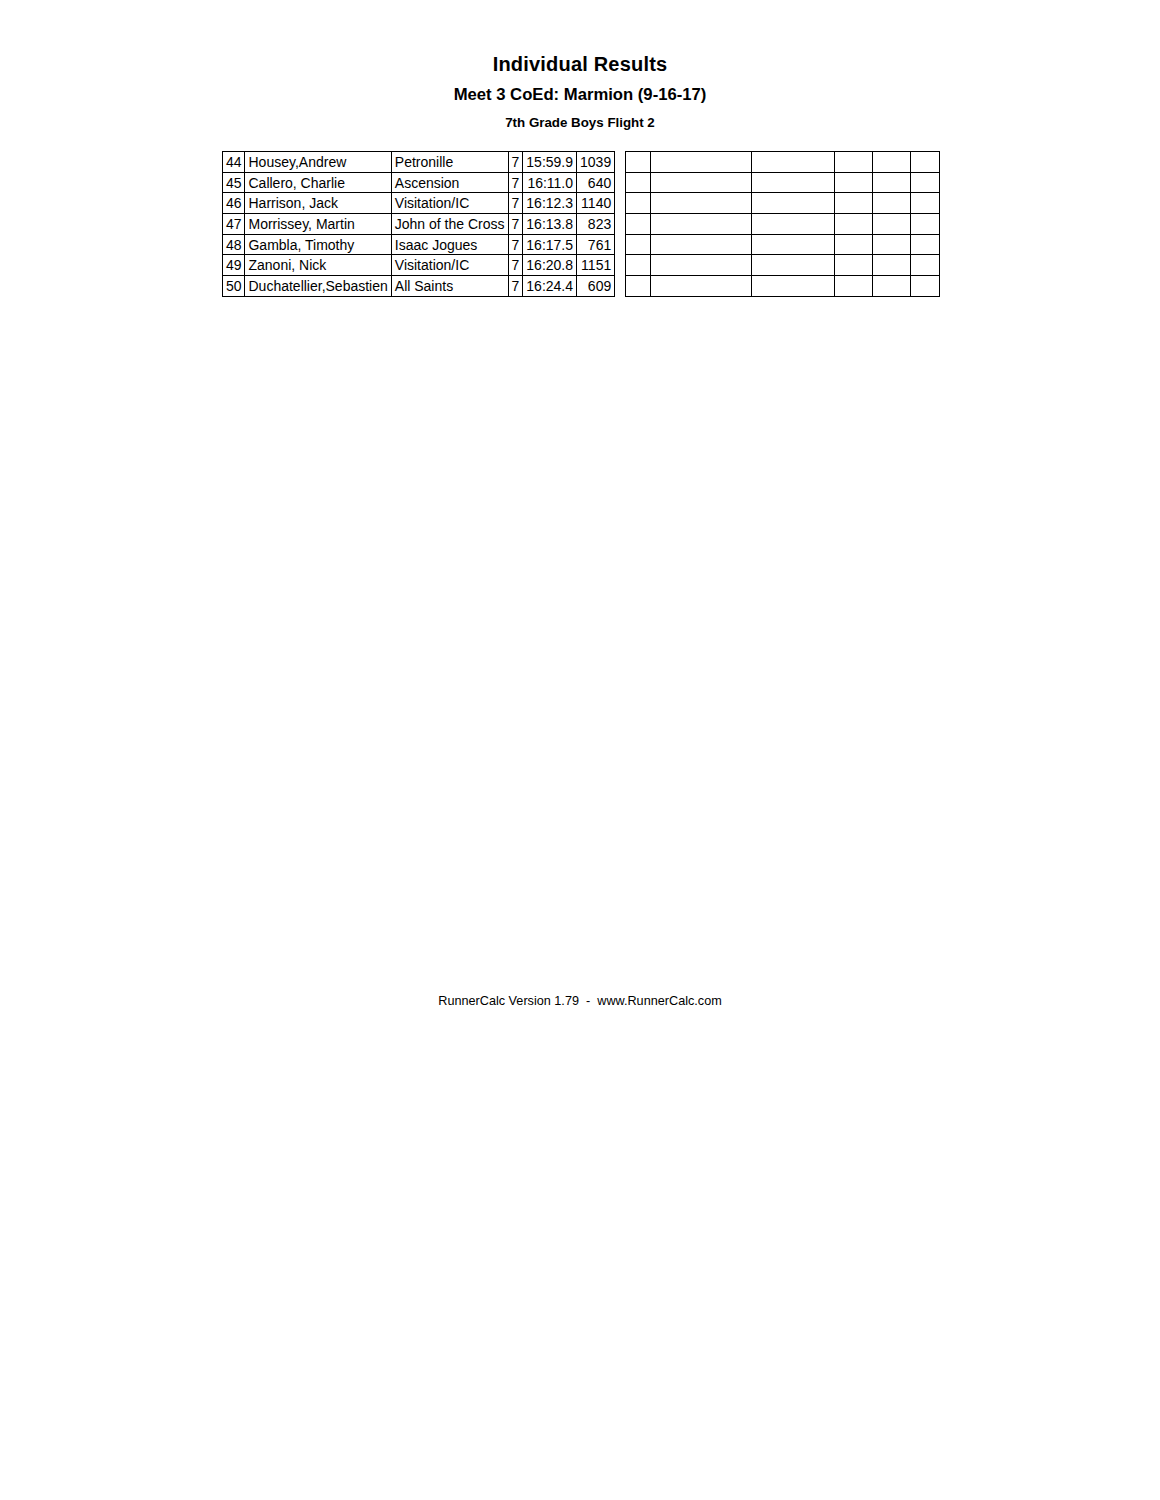Individual Results
Meet 3 CoEd: Marmion (9-16-17)
7th Grade Boys Flight 2
| 44 | Housey,Andrew | Petronille | 7 | 15:59.9 | 1039 |
| 45 | Callero, Charlie | Ascension | 7 | 16:11.0 | 640 |
| 46 | Harrison, Jack | Visitation/IC | 7 | 16:12.3 | 1140 |
| 47 | Morrissey, Martin | John of the Cross | 7 | 16:13.8 | 823 |
| 48 | Gambla, Timothy | Isaac Jogues | 7 | 16:17.5 | 761 |
| 49 | Zanoni, Nick | Visitation/IC | 7 | 16:20.8 | 1151 |
| 50 | Duchatellier,Sebastien | All Saints | 7 | 16:24.4 | 609 |
RunnerCalc Version 1.79 - www.RunnerCalc.com